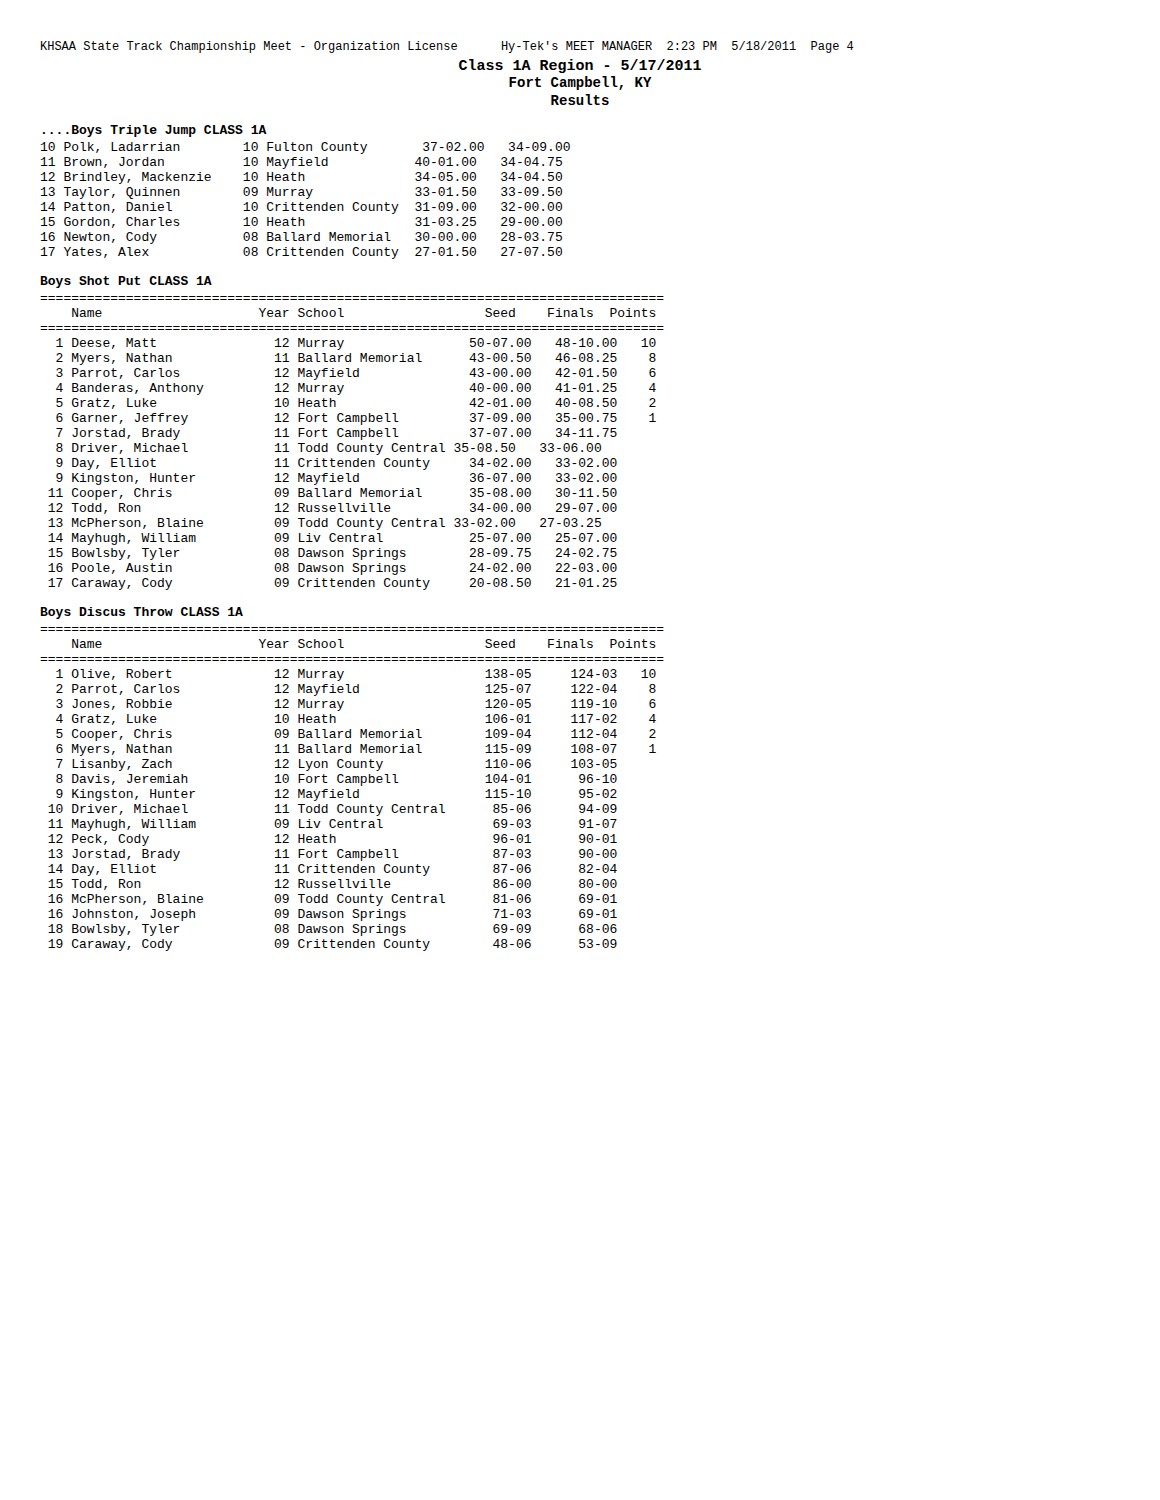KHSAA State Track Championship Meet - Organization License Hy-Tek's MEET MANAGER 2:23 PM 5/18/2011 Page 4
Class 1A Region - 5/17/2011
Fort Campbell, KY
Results
....Boys Triple Jump CLASS 1A
10 Polk, Ladarrian        10 Fulton County       37-02.00   34-09.00
11 Brown, Jordan          10 Mayfield           40-01.00   34-04.75
12 Brindley, Mackenzie    10 Heath              34-05.00   34-04.50
13 Taylor, Quinnen        09 Murray             33-01.50   33-09.50
14 Patton, Daniel         10 Crittenden County  31-09.00   32-00.00
15 Gordon, Charles        10 Heath              31-03.25   29-00.00
16 Newton, Cody           08 Ballard Memorial   30-00.00   28-03.75
17 Yates, Alex            08 Crittenden County  27-01.50   27-07.50
Boys Shot Put CLASS 1A
================================================================================
    Name                    Year School                  Seed    Finals  Points
================================================================================
  1 Deese, Matt               12 Murray                50-07.00   48-10.00   10
  2 Myers, Nathan             11 Ballard Memorial      43-00.50   46-08.25    8
  3 Parrot, Carlos            12 Mayfield              43-00.00   42-01.50    6
  4 Banderas, Anthony         12 Murray                40-00.00   41-01.25    4
  5 Gratz, Luke               10 Heath                 42-01.00   40-08.50    2
  6 Garner, Jeffrey           12 Fort Campbell         37-09.00   35-00.75    1
  7 Jorstad, Brady            11 Fort Campbell         37-07.00   34-11.75
  8 Driver, Michael           11 Todd County Central 35-08.50   33-06.00
  9 Day, Elliot               11 Crittenden County     34-02.00   33-02.00
  9 Kingston, Hunter          12 Mayfield              36-07.00   33-02.00
 11 Cooper, Chris             09 Ballard Memorial      35-08.00   30-11.50
 12 Todd, Ron                 12 Russellville          34-00.00   29-07.00
 13 McPherson, Blaine         09 Todd County Central 33-02.00   27-03.25
 14 Mayhugh, William          09 Liv Central           25-07.00   25-07.00
 15 Bowlsby, Tyler            08 Dawson Springs        28-09.75   24-02.75
 16 Poole, Austin             08 Dawson Springs        24-02.00   22-03.00
 17 Caraway, Cody             09 Crittenden County     20-08.50   21-01.25
Boys Discus Throw CLASS 1A
================================================================================
    Name                    Year School                  Seed    Finals  Points
================================================================================
  1 Olive, Robert             12 Murray                  138-05     124-03   10
  2 Parrot, Carlos            12 Mayfield                125-07     122-04    8
  3 Jones, Robbie             12 Murray                  120-05     119-10    6
  4 Gratz, Luke               10 Heath                   106-01     117-02    4
  5 Cooper, Chris             09 Ballard Memorial        109-04     112-04    2
  6 Myers, Nathan             11 Ballard Memorial        115-09     108-07    1
  7 Lisanby, Zach             12 Lyon County             110-06     103-05
  8 Davis, Jeremiah           10 Fort Campbell           104-01      96-10
  9 Kingston, Hunter          12 Mayfield                115-10      95-02
 10 Driver, Michael           11 Todd County Central      85-06      94-09
 11 Mayhugh, William          09 Liv Central              69-03      91-07
 12 Peck, Cody                12 Heath                    96-01      90-01
 13 Jorstad, Brady            11 Fort Campbell            87-03      90-00
 14 Day, Elliot               11 Crittenden County        87-06      82-04
 15 Todd, Ron                 12 Russellville             86-00      80-00
 16 McPherson, Blaine         09 Todd County Central      81-06      69-01
 16 Johnston, Joseph          09 Dawson Springs           71-03      69-01
 18 Bowlsby, Tyler            08 Dawson Springs           69-09      68-06
 19 Caraway, Cody             09 Crittenden County        48-06      53-09